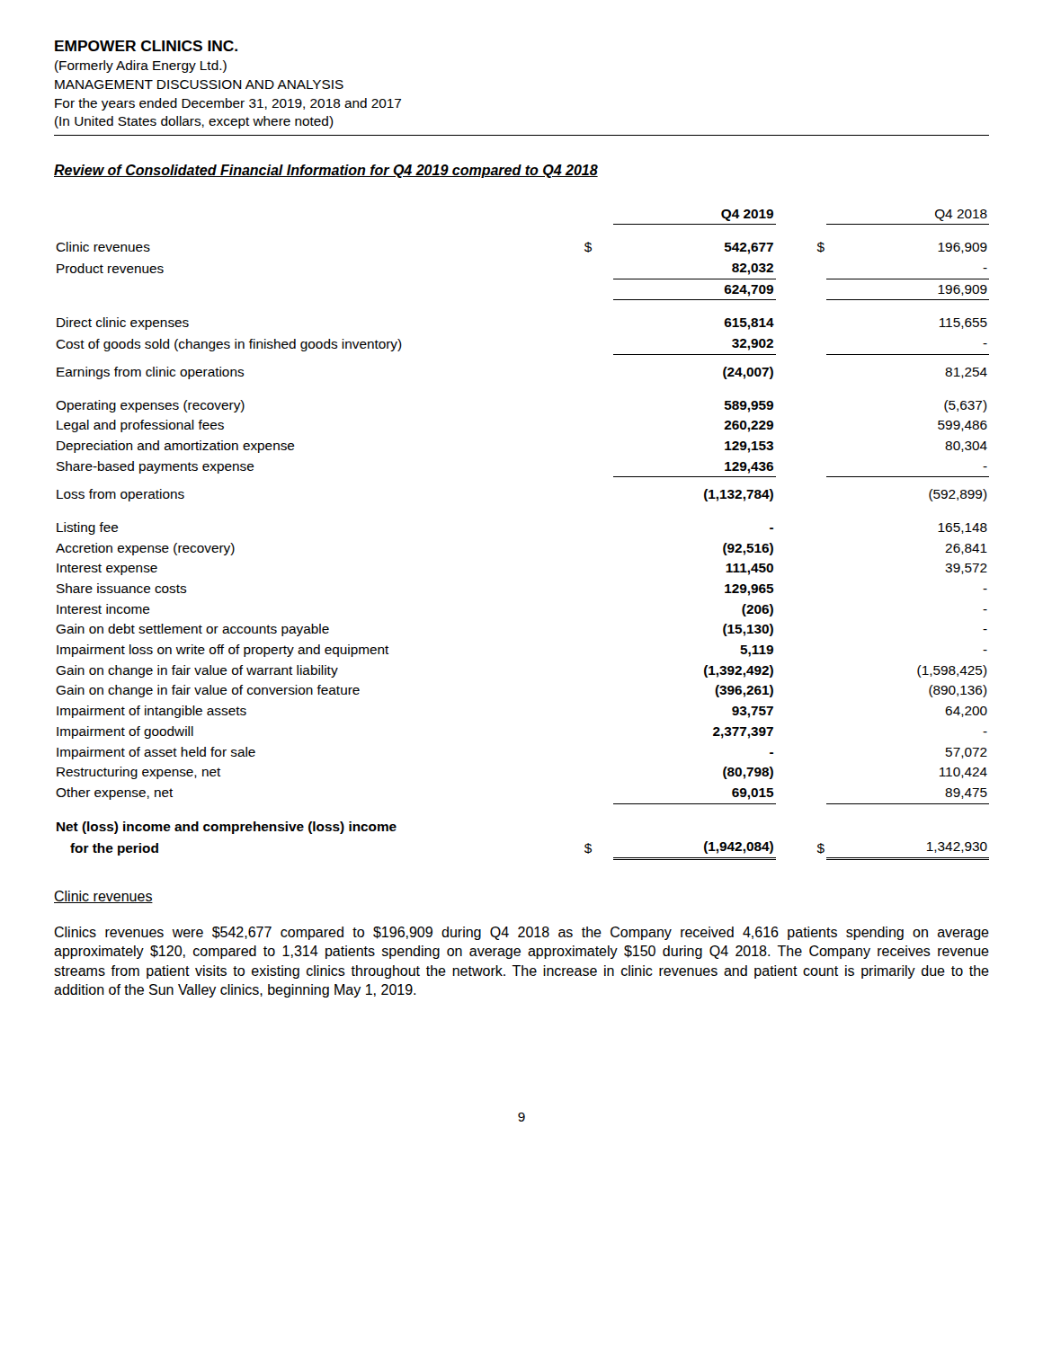EMPOWER CLINICS INC.
(Formerly Adira Energy Ltd.)
MANAGEMENT DISCUSSION AND ANALYSIS
For the years ended December 31, 2019, 2018 and 2017
(In United States dollars, except where noted)
Review of Consolidated Financial Information for Q4 2019 compared to Q4 2018
| | | Q4 2019 | | Q4 2018 |
| Clinic revenues | $ | 542,677 | $ | 196,909 |
| Product revenues | | 82,032 | | - |
| | | 624,709 | | 196,909 |
| Direct clinic expenses | | 615,814 | | 115,655 |
| Cost of goods sold (changes in finished goods inventory) | | 32,902 | | - |
| Earnings from clinic operations | | (24,007) | | 81,254 |
| Operating expenses (recovery) | | 589,959 | | (5,637) |
| Legal and professional fees | | 260,229 | | 599,486 |
| Depreciation and amortization expense | | 129,153 | | 80,304 |
| Share-based payments expense | | 129,436 | | - |
| Loss from operations | | (1,132,784) | | (592,899) |
| Listing fee | | - | | 165,148 |
| Accretion expense (recovery) | | (92,516) | | 26,841 |
| Interest expense | | 111,450 | | 39,572 |
| Share issuance costs | | 129,965 | | - |
| Interest income | | (206) | | - |
| Gain on debt settlement or accounts payable | | (15,130) | | - |
| Impairment loss on write off of property and equipment | | 5,119 | | - |
| Gain on change in fair value of warrant liability | | (1,392,492) | | (1,598,425) |
| Gain on change in fair value of conversion feature | | (396,261) | | (890,136) |
| Impairment of intangible assets | | 93,757 | | 64,200 |
| Impairment of goodwill | | 2,377,397 | | - |
| Impairment of asset held for sale | | - | | 57,072 |
| Restructuring expense, net | | (80,798) | | 110,424 |
| Other expense, net | | 69,015 | | 89,475 |
| Net (loss) income and comprehensive (loss) income | | | | |
| for the period | $ | (1,942,084) | $ | 1,342,930 |
Clinic revenues
Clinics revenues were $542,677 compared to $196,909 during Q4 2018 as the Company received 4,616 patients spending on average approximately $120, compared to 1,314 patients spending on average approximately $150 during Q4 2018. The Company receives revenue streams from patient visits to existing clinics throughout the network. The increase in clinic revenues and patient count is primarily due to the addition of the Sun Valley clinics, beginning May 1, 2019.
9